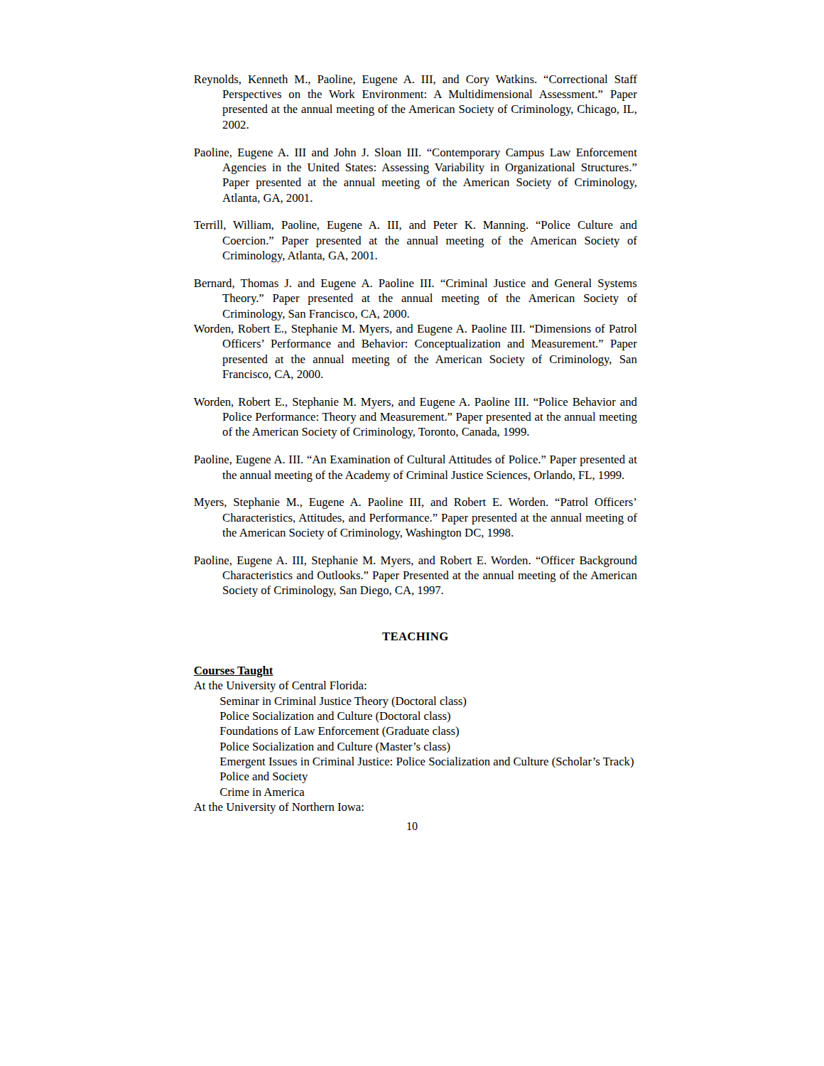Reynolds, Kenneth M., Paoline, Eugene A. III, and Cory Watkins. “Correctional Staff Perspectives on the Work Environment: A Multidimensional Assessment.” Paper presented at the annual meeting of the American Society of Criminology, Chicago, IL, 2002.
Paoline, Eugene A. III and John J. Sloan III. “Contemporary Campus Law Enforcement Agencies in the United States: Assessing Variability in Organizational Structures.” Paper presented at the annual meeting of the American Society of Criminology, Atlanta, GA, 2001.
Terrill, William, Paoline, Eugene A. III, and Peter K. Manning. “Police Culture and Coercion.” Paper presented at the annual meeting of the American Society of Criminology, Atlanta, GA, 2001.
Bernard, Thomas J. and Eugene A. Paoline III. “Criminal Justice and General Systems Theory.” Paper presented at the annual meeting of the American Society of Criminology, San Francisco, CA, 2000.
Worden, Robert E., Stephanie M. Myers, and Eugene A. Paoline III. “Dimensions of Patrol Officers’ Performance and Behavior: Conceptualization and Measurement.” Paper presented at the annual meeting of the American Society of Criminology, San Francisco, CA, 2000.
Worden, Robert E., Stephanie M. Myers, and Eugene A. Paoline III. “Police Behavior and Police Performance: Theory and Measurement.” Paper presented at the annual meeting of the American Society of Criminology, Toronto, Canada, 1999.
Paoline, Eugene A. III. “An Examination of Cultural Attitudes of Police.” Paper presented at the annual meeting of the Academy of Criminal Justice Sciences, Orlando, FL, 1999.
Myers, Stephanie M., Eugene A. Paoline III, and Robert E. Worden. “Patrol Officers’ Characteristics, Attitudes, and Performance.” Paper presented at the annual meeting of the American Society of Criminology, Washington DC, 1998.
Paoline, Eugene A. III, Stephanie M. Myers, and Robert E. Worden. “Officer Background Characteristics and Outlooks.” Paper Presented at the annual meeting of the American Society of Criminology, San Diego, CA, 1997.
TEACHING
Courses Taught
At the University of Central Florida:
Seminar in Criminal Justice Theory (Doctoral class)
Police Socialization and Culture (Doctoral class)
Foundations of Law Enforcement (Graduate class)
Police Socialization and Culture (Master’s class)
Emergent Issues in Criminal Justice: Police Socialization and Culture (Scholar’s Track)
Police and Society
Crime in America
At the University of Northern Iowa:
10